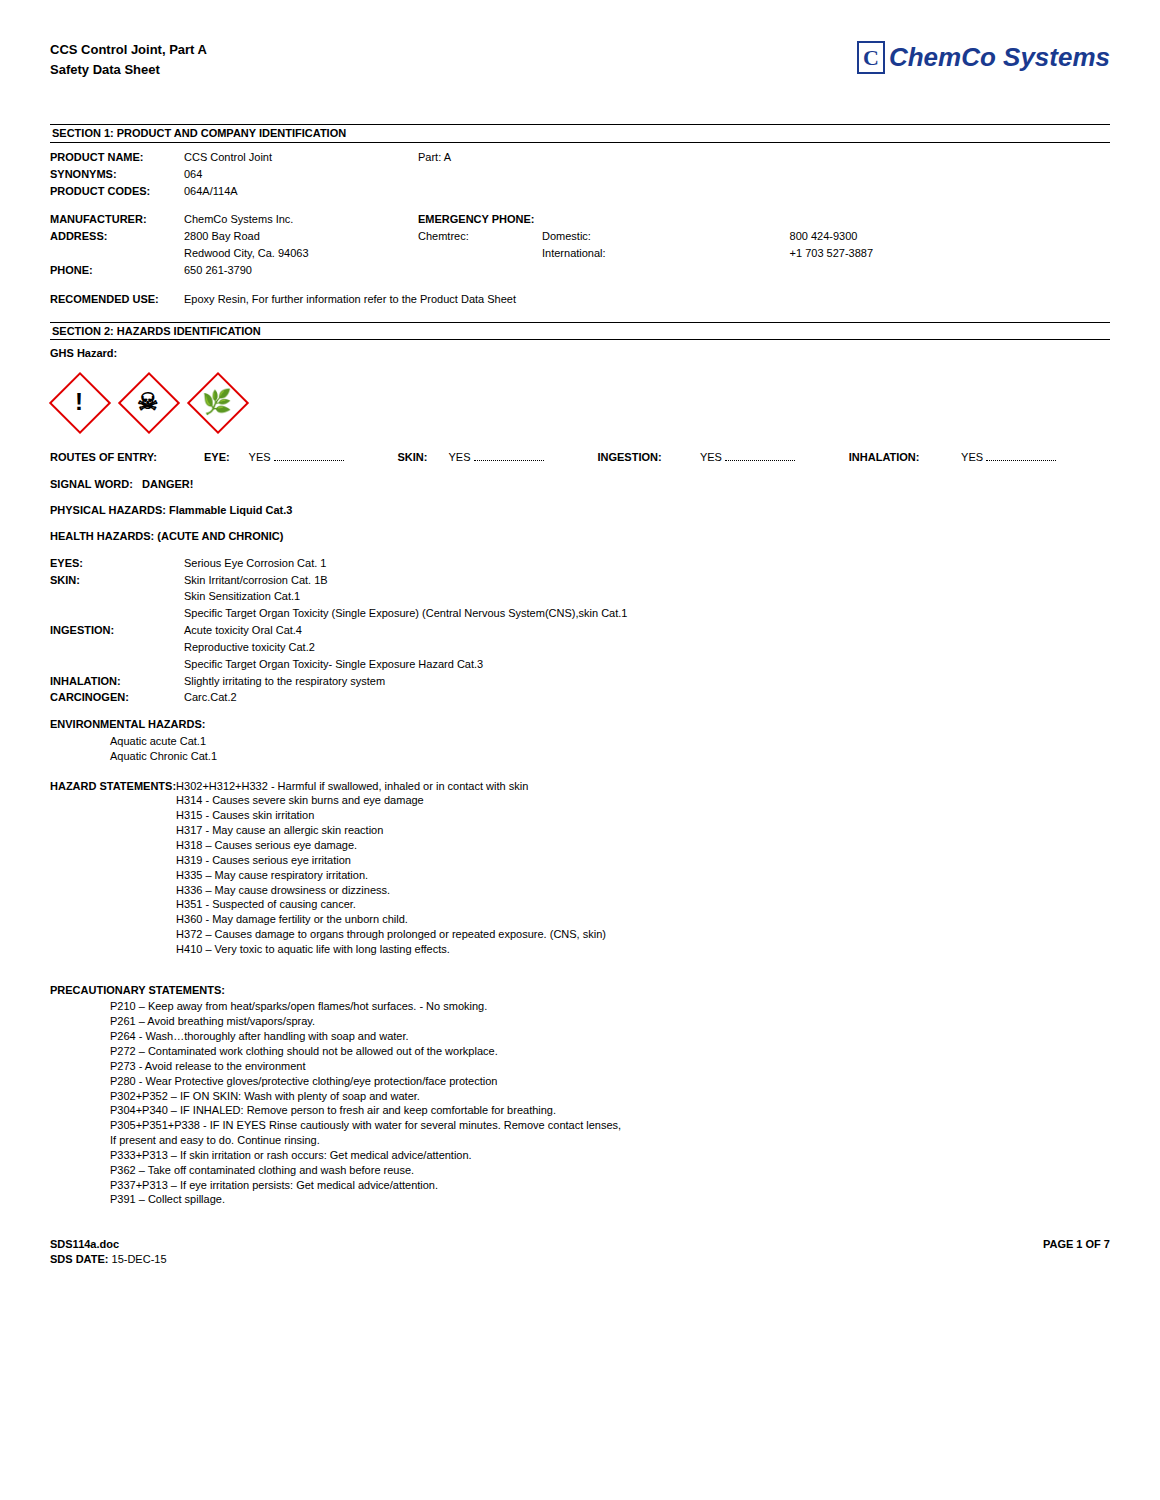CCS Control Joint, Part A
Safety Data Sheet
CChemCo Systems
SECTION 1: PRODUCT AND COMPANY IDENTIFICATION
| PRODUCT NAME: | CCS Control Joint | Part: A | | |
| SYNONYMS: | 064 | | | |
| PRODUCT CODES: | 064A/114A | | | |
| MANUFACTURER: | ChemCo Systems Inc. | EMERGENCY PHONE: | |
| ADDRESS: | 2800 Bay Road | Chemtrec: | Domestic: | 800 424-9300 |
| | Redwood City, Ca. 94063 | | International: | +1 703 527-3887 |
| PHONE: | 650 261-3790 | | | |
| RECOMENDED USE: | Epoxy Resin, For further information refer to the Product Data Sheet |
SECTION 2: HAZARDS IDENTIFICATION
GHS Hazard:
! ☠ 🌿
| ROUTES OF ENTRY: | EYE: | YES | SKIN: | YES | INGESTION: | YES | INHALATION: | YES |
SIGNAL WORD: DANGER!
PHYSICAL HAZARDS: Flammable Liquid Cat.3
HEALTH HAZARDS: (ACUTE AND CHRONIC)
| EYES: | Serious Eye Corrosion Cat. 1 |
| SKIN: | Skin Irritant/corrosion Cat. 1B |
| | Skin Sensitization Cat.1 |
| | Specific Target Organ Toxicity (Single Exposure) (Central Nervous System(CNS),skin Cat.1 |
| INGESTION: | Acute toxicity Oral Cat.4 |
| | Reproductive toxicity Cat.2 |
| | Specific Target Organ Toxicity- Single Exposure Hazard Cat.3 |
| INHALATION: | Slightly irritating to the respiratory system |
| CARCINOGEN: | Carc.Cat.2 |
ENVIRONMENTAL HAZARDS:
Aquatic acute Cat.1
Aquatic Chronic Cat.1
| HAZARD STATEMENTS: | H302+H312+H332 - Harmful if swallowed, inhaled or in contact with skin H314 - Causes severe skin burns and eye damage H315 - Causes skin irritation H317 - May cause an allergic skin reaction H318 – Causes serious eye damage. H319 - Causes serious eye irritation H335 – May cause respiratory irritation. H336 – May cause drowsiness or dizziness. H351 - Suspected of causing cancer. H360 - May damage fertility or the unborn child. H372 – Causes damage to organs through prolonged or repeated exposure. (CNS, skin) H410 – Very toxic to aquatic life with long lasting effects. |
PRECAUTIONARY STATEMENTS:
P210 – Keep away from heat/sparks/open flames/hot surfaces. - No smoking.
P261 – Avoid breathing mist/vapors/spray.
P264 - Wash…thoroughly after handling with soap and water.
P272 – Contaminated work clothing should not be allowed out of the workplace.
P273 - Avoid release to the environment
P280 - Wear Protective gloves/protective clothing/eye protection/face protection
P302+P352 – IF ON SKIN: Wash with plenty of soap and water.
P304+P340 – IF INHALED: Remove person to fresh air and keep comfortable for breathing.
P305+P351+P338 - IF IN EYES Rinse cautiously with water for several minutes. Remove contact lenses,
If present and easy to do. Continue rinsing.
P333+P313 – If skin irritation or rash occurs: Get medical advice/attention.
P362 – Take off contaminated clothing and wash before reuse.
P337+P313 – If eye irritation persists: Get medical advice/attention.
P391 – Collect spillage.
SDS114a.doc
SDS DATE: 15-DEC-15
PAGE 1 OF 7